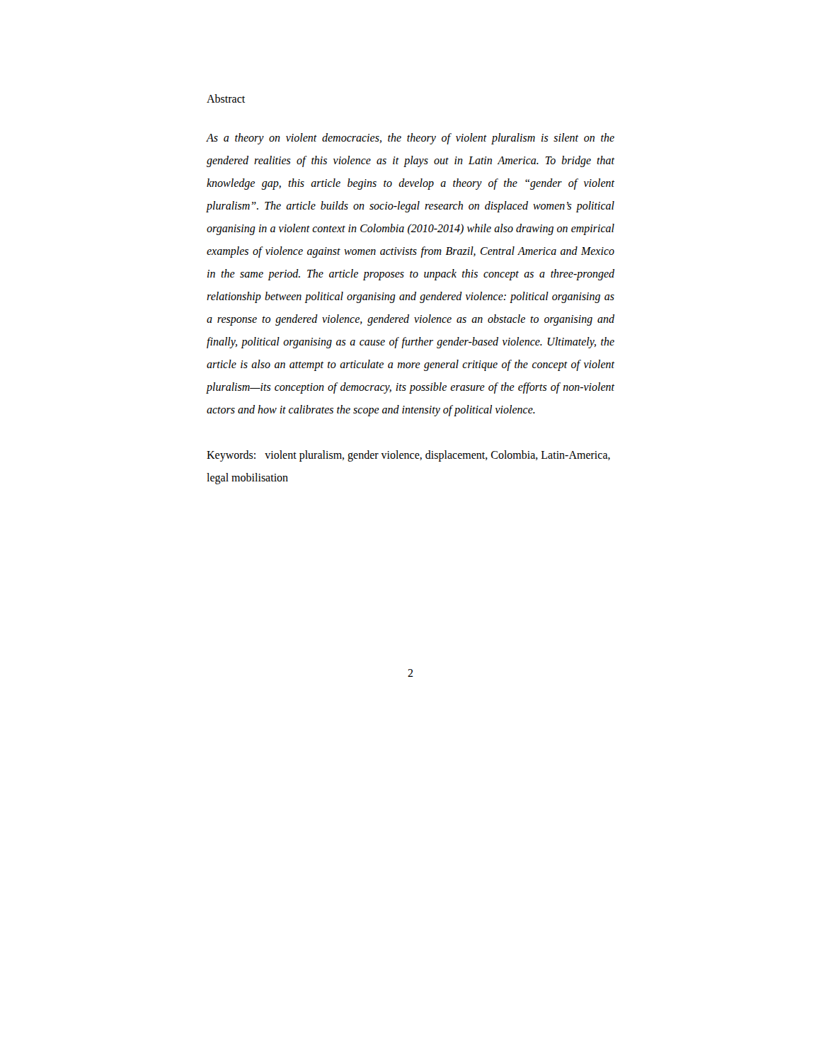Abstract
As a theory on violent democracies, the theory of violent pluralism is silent on the gendered realities of this violence as it plays out in Latin America. To bridge that knowledge gap, this article begins to develop a theory of the “gender of violent pluralism”. The article builds on socio-legal research on displaced women’s political organising in a violent context in Colombia (2010-2014) while also drawing on empirical examples of violence against women activists from Brazil, Central America and Mexico in the same period. The article proposes to unpack this concept as a three-pronged relationship between political organising and gendered violence: political organising as a response to gendered violence, gendered violence as an obstacle to organising and finally, political organising as a cause of further gender-based violence. Ultimately, the article is also an attempt to articulate a more general critique of the concept of violent pluralism—its conception of democracy, its possible erasure of the efforts of non-violent actors and how it calibrates the scope and intensity of political violence.
Keywords: violent pluralism, gender violence, displacement, Colombia, Latin-America, legal mobilisation
2